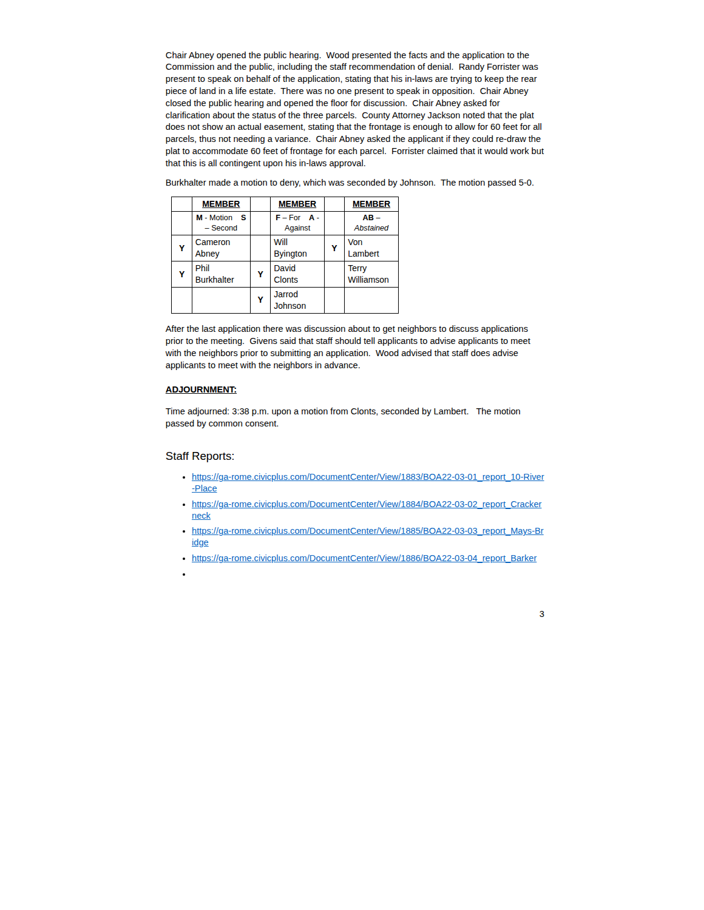Chair Abney opened the public hearing. Wood presented the facts and the application to the Commission and the public, including the staff recommendation of denial. Randy Forrister was present to speak on behalf of the application, stating that his in-laws are trying to keep the rear piece of land in a life estate. There was no one present to speak in opposition. Chair Abney closed the public hearing and opened the floor for discussion. Chair Abney asked for clarification about the status of the three parcels. County Attorney Jackson noted that the plat does not show an actual easement, stating that the frontage is enough to allow for 60 feet for all parcels, thus not needing a variance. Chair Abney asked the applicant if they could re-draw the plat to accommodate 60 feet of frontage for each parcel. Forrister claimed that it would work but that this is all contingent upon his in-laws approval.
Burkhalter made a motion to deny, which was seconded by Johnson. The motion passed 5-0.
| | MEMBER | | MEMBER | | MEMBER |
| | M - Motion S – Second | | F – For A - Against | | AB – Abstained |
| Y | Cameron Abney | | Will Byington | Y | Von Lambert |
| Y | Phil Burkhalter | Y | David Clonts | | Terry Williamson |
| | | Y | Jarrod Johnson | | |
After the last application there was discussion about to get neighbors to discuss applications prior to the meeting. Givens said that staff should tell applicants to advise applicants to meet with the neighbors prior to submitting an application. Wood advised that staff does advise applicants to meet with the neighbors in advance.
ADJOURNMENT:
Time adjourned: 3:38 p.m. upon a motion from Clonts, seconded by Lambert. The motion passed by common consent.
Staff Reports:
https://ga-rome.civicplus.com/DocumentCenter/View/1883/BOA22-03-01_report_10-River-Place
https://ga-rome.civicplus.com/DocumentCenter/View/1884/BOA22-03-02_report_Crackerneck
https://ga-rome.civicplus.com/DocumentCenter/View/1885/BOA22-03-03_report_Mays-Bridge
https://ga-rome.civicplus.com/DocumentCenter/View/1886/BOA22-03-04_report_Barker
3